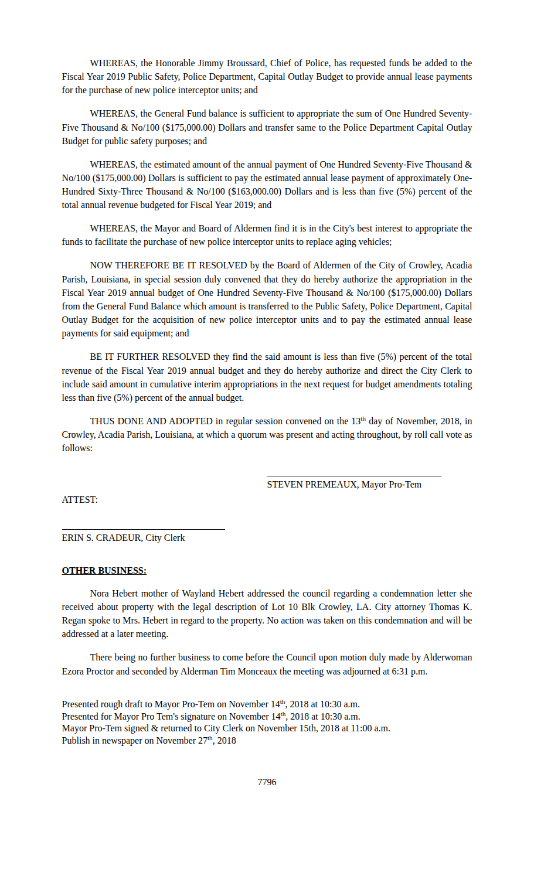WHEREAS, the Honorable Jimmy Broussard, Chief of Police, has requested funds be added to the Fiscal Year 2019 Public Safety, Police Department, Capital Outlay Budget to provide annual lease payments for the purchase of new police interceptor units; and
WHEREAS, the General Fund balance is sufficient to appropriate the sum of One Hundred Seventy-Five Thousand & No/100 ($175,000.00) Dollars and transfer same to the Police Department Capital Outlay Budget for public safety purposes; and
WHEREAS, the estimated amount of the annual payment of One Hundred Seventy-Five Thousand & No/100 ($175,000.00) Dollars is sufficient to pay the estimated annual lease payment of approximately One-Hundred Sixty-Three Thousand & No/100 ($163,000.00) Dollars and is less than five (5%) percent of the total annual revenue budgeted for Fiscal Year 2019; and
WHEREAS, the Mayor and Board of Aldermen find it is in the City's best interest to appropriate the funds to facilitate the purchase of new police interceptor units to replace aging vehicles;
NOW THEREFORE BE IT RESOLVED by the Board of Aldermen of the City of Crowley, Acadia Parish, Louisiana, in special session duly convened that they do hereby authorize the appropriation in the Fiscal Year 2019 annual budget of One Hundred Seventy-Five Thousand & No/100 ($175,000.00) Dollars from the General Fund Balance which amount is transferred to the Public Safety, Police Department, Capital Outlay Budget for the acquisition of new police interceptor units and to pay the estimated annual lease payments for said equipment; and
BE IT FURTHER RESOLVED they find the said amount is less than five (5%) percent of the total revenue of the Fiscal Year 2019 annual budget and they do hereby authorize and direct the City Clerk to include said amount in cumulative interim appropriations in the next request for budget amendments totaling less than five (5%) percent of the annual budget.
THUS DONE AND ADOPTED in regular session convened on the 13th day of November, 2018, in Crowley, Acadia Parish, Louisiana, at which a quorum was present and acting throughout, by roll call vote as follows:
STEVEN PREMEAUX, Mayor Pro-Tem
ATTEST:
ERIN S. CRADEUR, City Clerk
OTHER BUSINESS:
Nora Hebert mother of Wayland Hebert addressed the council regarding a condemnation letter she received about property with the legal description of Lot 10 Blk Crowley, LA. City attorney Thomas K. Regan spoke to Mrs. Hebert in regard to the property. No action was taken on this condemnation and will be addressed at a later meeting.
There being no further business to come before the Council upon motion duly made by Alderwoman Ezora Proctor and seconded by Alderman Tim Monceaux the meeting was adjourned at 6:31 p.m.
Presented rough draft to Mayor Pro-Tem on November 14th, 2018 at 10:30 a.m.
Presented for Mayor Pro Tem's signature on November 14th, 2018 at 10:30 a.m.
Mayor Pro-Tem signed & returned to City Clerk on November 15th, 2018 at 11:00 a.m.
Publish in newspaper on November 27th, 2018
7796